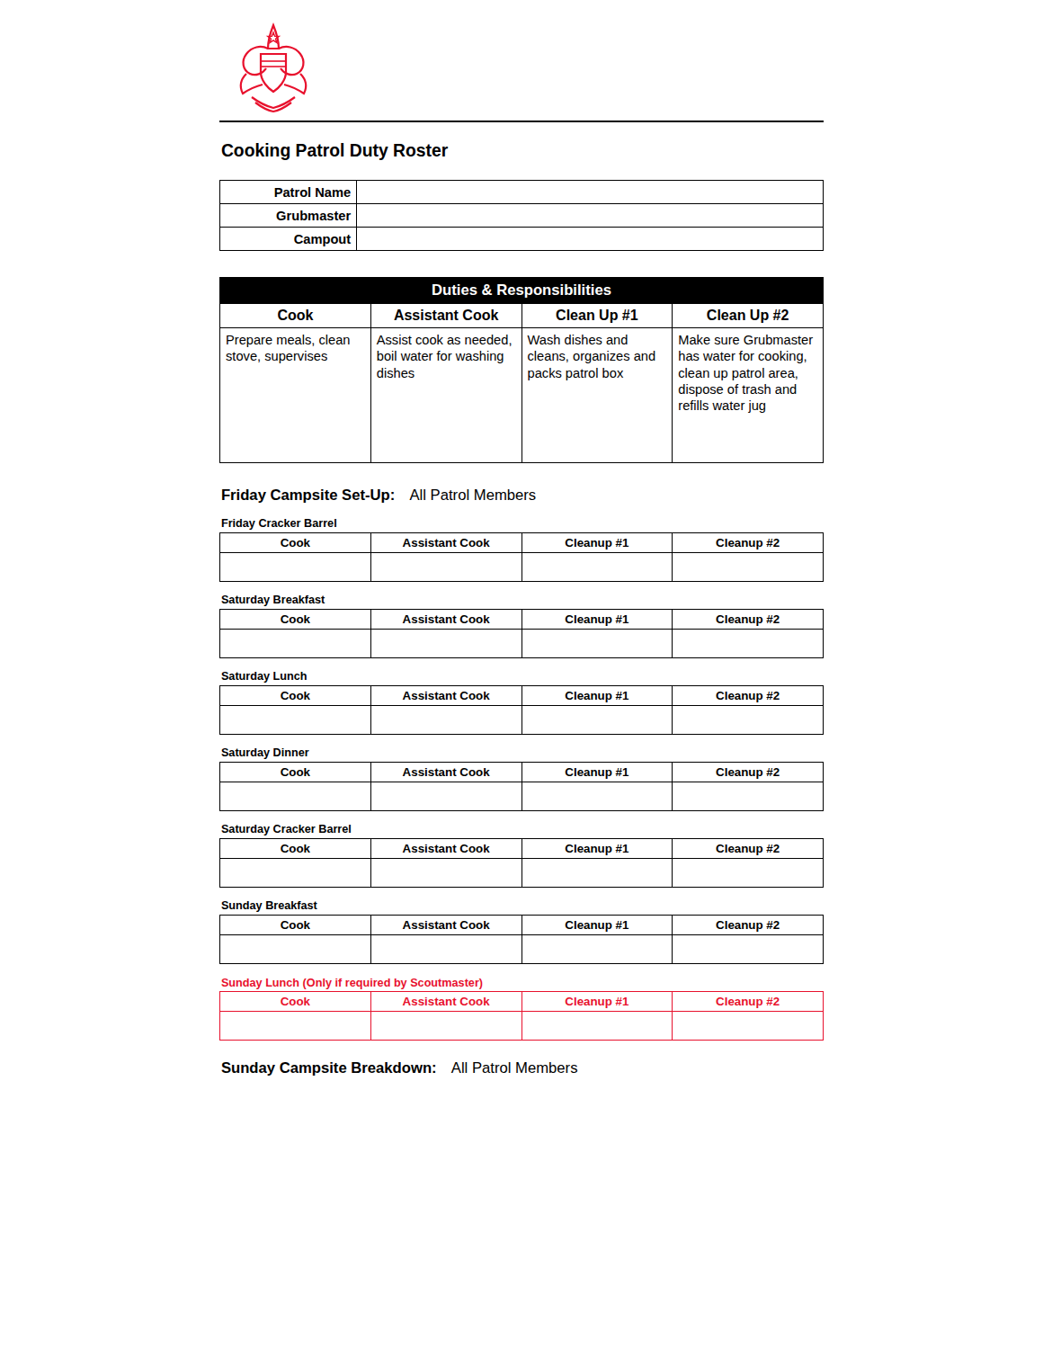Cooking Patrol Duty Roster
| Patrol Name | |
| Grubmaster | |
| Campout | |
| Duties & Responsibilities |
| --- |
| Cook | Assistant Cook | Clean Up #1 | Clean Up #2 |
| Prepare meals, clean stove, supervises | Assist cook as needed, boil water for washing dishes | Wash dishes and cleans, organizes and packs patrol box | Make sure Grubmaster has water for cooking, clean up patrol area, dispose of trash and refills water jug |
Friday Campsite Set-Up: All Patrol Members
Friday Cracker Barrel
| Cook | Assistant Cook | Cleanup #1 | Cleanup #2 |
| --- | --- | --- | --- |
Saturday Breakfast
| Cook | Assistant Cook | Cleanup #1 | Cleanup #2 |
| --- | --- | --- | --- |
Saturday Lunch
| Cook | Assistant Cook | Cleanup #1 | Cleanup #2 |
| --- | --- | --- | --- |
Saturday Dinner
| Cook | Assistant Cook | Cleanup #1 | Cleanup #2 |
| --- | --- | --- | --- |
Saturday Cracker Barrel
| Cook | Assistant Cook | Cleanup #1 | Cleanup #2 |
| --- | --- | --- | --- |
Sunday Breakfast
| Cook | Assistant Cook | Cleanup #1 | Cleanup #2 |
| --- | --- | --- | --- |
Sunday Lunch (Only if required by Scoutmaster)
| Cook | Assistant Cook | Cleanup #1 | Cleanup #2 |
| --- | --- | --- | --- |
Sunday Campsite Breakdown: All Patrol Members